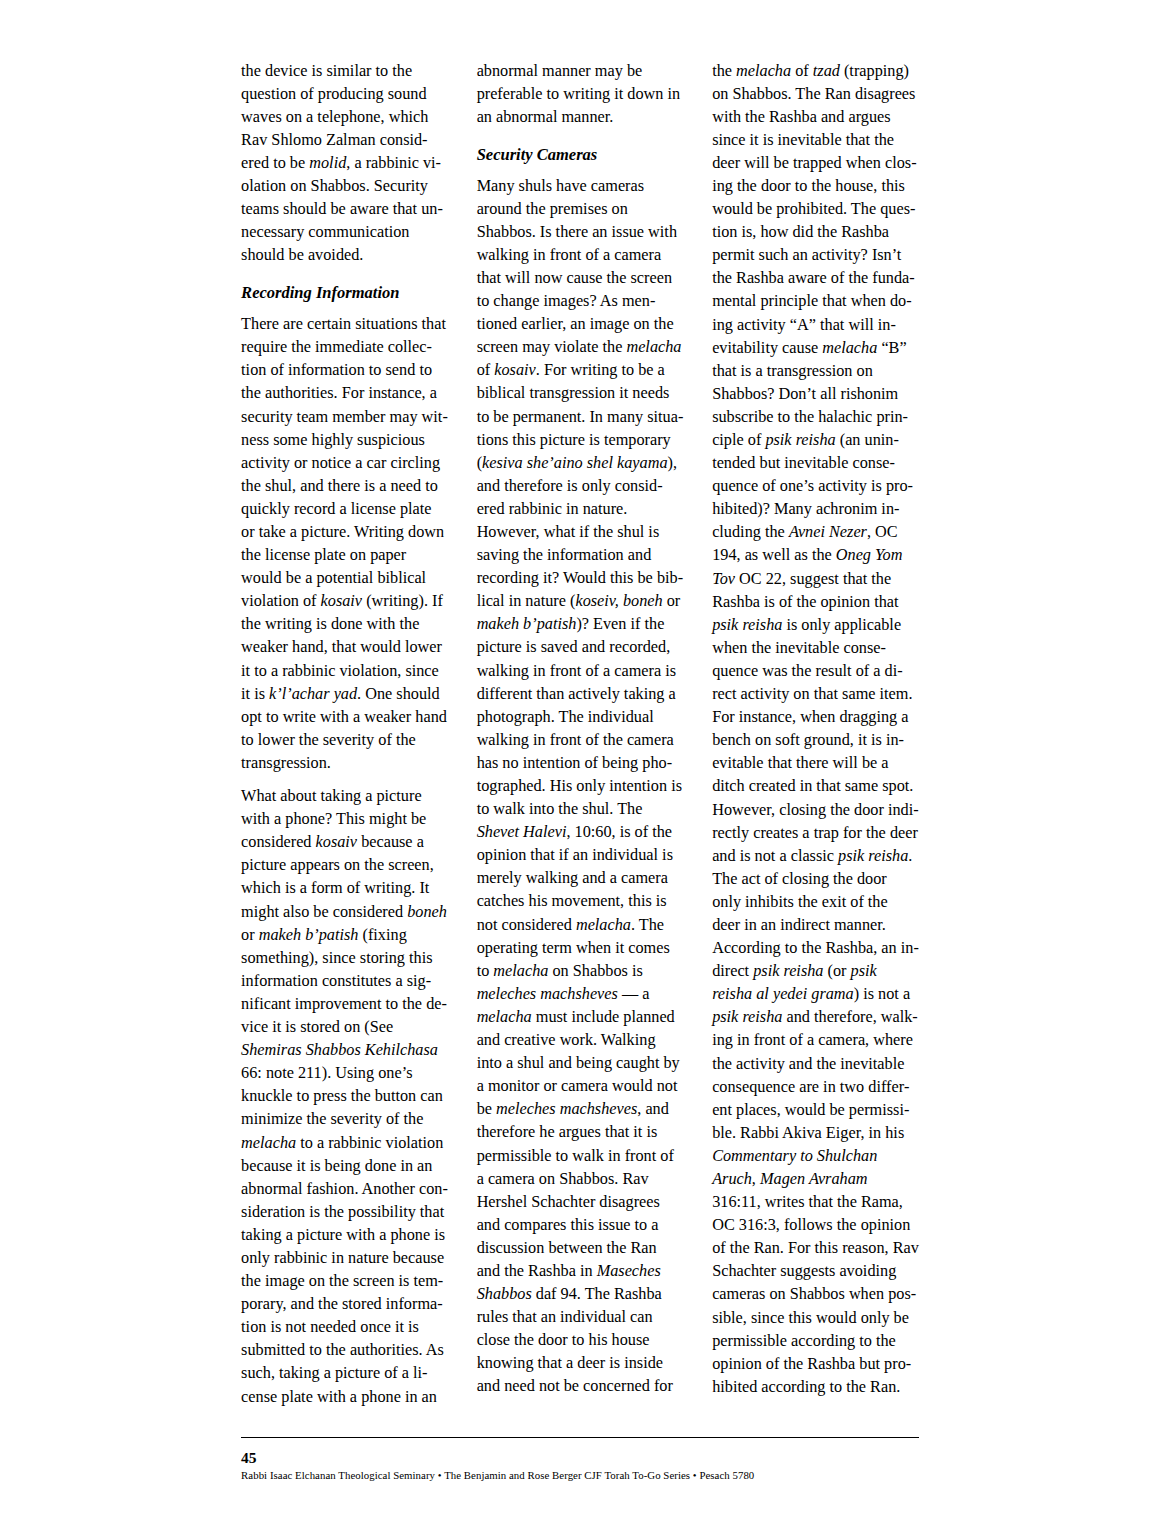the device is similar to the question of producing sound waves on a telephone, which Rav Shlomo Zalman considered to be molid, a rabbinic violation on Shabbos. Security teams should be aware that unnecessary communication should be avoided.
Recording Information
There are certain situations that require the immediate collection of information to send to the authorities. For instance, a security team member may witness some highly suspicious activity or notice a car circling the shul, and there is a need to quickly record a license plate or take a picture. Writing down the license plate on paper would be a potential biblical violation of kosaiv (writing). If the writing is done with the weaker hand, that would lower it to a rabbinic violation, since it is k’l’achar yad. One should opt to write with a weaker hand to lower the severity of the transgression.
What about taking a picture with a phone? This might be considered kosaiv because a picture appears on the screen, which is a form of writing. It might also be considered boneh or makeh b’patish (fixing something), since storing this information constitutes a significant improvement to the device it is stored on (See Shemiras Shabbos Kehilchasa 66: note 211). Using one’s knuckle to press the button can minimize the severity of the melacha to a rabbinic violation because it is being done in an abnormal fashion. Another consideration is the possibility that taking a picture with a phone is only rabbinic in nature because the image on the screen is temporary, and the stored information is not needed once it is submitted to the authorities. As such, taking a picture of a license plate with a phone in an abnormal manner may be preferable to writing it down in an abnormal manner.
Security Cameras
Many shuls have cameras around the premises on Shabbos. Is there an issue with walking in front of a camera that will now cause the screen to change images? As mentioned earlier, an image on the screen may violate the melacha of kosaiv. For writing to be a biblical transgression it needs to be permanent. In many situations this picture is temporary (kesiva she’aino shel kayama), and therefore is only considered rabbinic in nature. However, what if the shul is saving the information and recording it? Would this be biblical in nature (koseiv, boneh or makeh b’patish)? Even if the picture is saved and recorded, walking in front of a camera is different than actively taking a photograph. The individual walking in front of the camera has no intention of being photographed. His only intention is to walk into the shul. The Shevet Halevi, 10:60, is of the opinion that if an individual is merely walking and a camera catches his movement, this is not considered melacha. The operating term when it comes to melacha on Shabbos is meleches machsheves — a melacha must include planned and creative work. Walking into a shul and being caught by a monitor or camera would not be meleches machsheves, and therefore he argues that it is permissible to walk in front of a camera on Shabbos. Rav Hershel Schachter disagrees and compares this issue to a discussion between the Ran and the Rashba in Maseches Shabbos daf 94. The Rashba rules that an individual can close the door to his house knowing that a deer is inside and need not be concerned for the melacha of tzad (trapping) on Shabbos. The Ran disagrees with the Rashba and argues since it is inevitable that the deer will be trapped when closing the door to the house, this would be prohibited. The question is, how did the Rashba permit such an activity? Isn’t the Rashba aware of the fundamental principle that when doing activity “A” that will inevitability cause melacha “B” that is a transgression on Shabbos? Don’t all rishonim subscribe to the halachic principle of psik reisha (an unintended but inevitable consequence of one’s activity is prohibited)? Many achronim including the Avnei Nezer, OC 194, as well as the Oneg Yom Tov OC 22, suggest that the Rashba is of the opinion that psik reisha is only applicable when the inevitable consequence was the result of a direct activity on that same item. For instance, when dragging a bench on soft ground, it is inevitable that there will be a ditch created in that same spot. However, closing the door indirectly creates a trap for the deer and is not a classic psik reisha. The act of closing the door only inhibits the exit of the deer in an indirect manner. According to the Rashba, an indirect psik reisha (or psik reisha al yedei grama) is not a psik reisha and therefore, walking in front of a camera, where the activity and the inevitable consequence are in two different places, would be permissible. Rabbi Akiva Eiger, in his Commentary to Shulchan Aruch, Magen Avraham 316:11, writes that the Rama, OC 316:3, follows the opinion of the Ran. For this reason, Rav Schachter suggests avoiding cameras on Shabbos when possible, since this would only be permissible according to the opinion of the Rashba but prohibited according to the Ran.
45
Rabbi Isaac Elchanan Theological Seminary • The Benjamin and Rose Berger CJF Torah To-Go Series • Pesach 5780